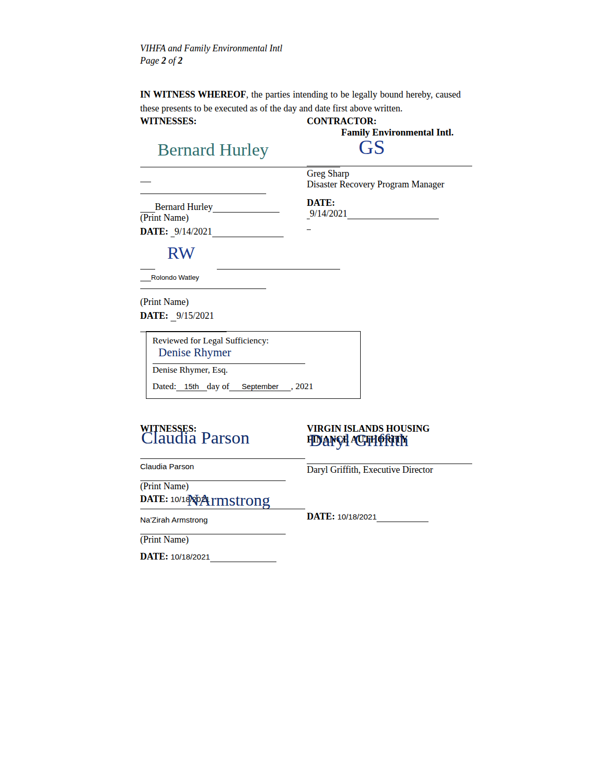VIHFA and Family Environmental IntlPage 2 of 2
IN WITNESS WHEREOF, the parties intending to be legally bound hereby, caused these presents to be executed as of the day and date first above written.
WITNESSES:
CONTRACTOR:
Family Environmental Intl.
Bernard Hurley
Bernard Hurley (Print Name)
DATE: 9/14/2021
GS
Greg Sharp
Disaster Recovery Program Manager
DATE:
9/14/2021
RW
Rolondo Watley
(Print Name)
DATE: 9/15/2021
Reviewed for Legal Sufficiency:
Denise Rhymer
Denise Rhymer, Esq.
Dated:15thday ofSeptember, 2021
WITNESSES:
Claudia Parson
Claudia Parson
(Print Name)
DATE: 10/18/2021
NArmstrong
Na'Zirah Armstrong
(Print Name)
DATE: 10/18/2021
VIRGIN ISLANDS HOUSING FINANCE AUTHORITY
Daryl Griffith
Daryl Griffith, Executive Director
DATE: 10/18/2021